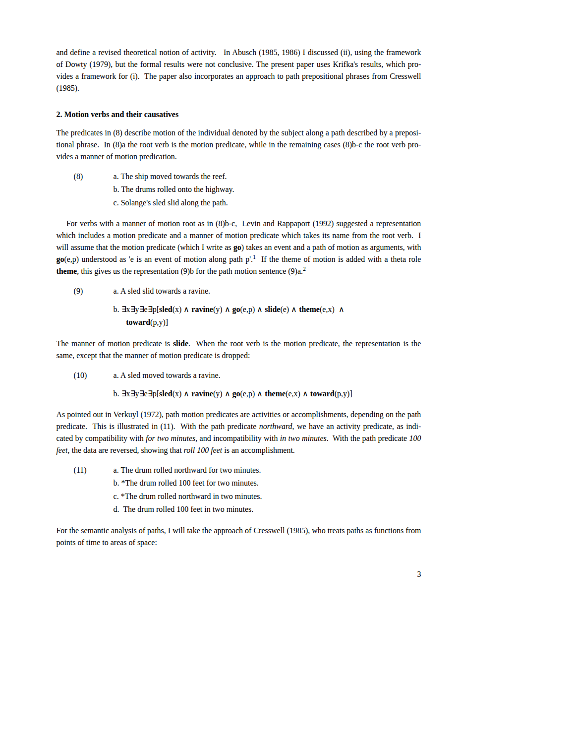and define a revised theoretical notion of activity. In Abusch (1985, 1986) I discussed (ii), using the framework of Dowty (1979), but the formal results were not conclusive. The present paper uses Krifka's results, which provides a framework for (i). The paper also incorporates an approach to path prepositional phrases from Cresswell (1985).
2. Motion verbs and their causatives
The predicates in (8) describe motion of the individual denoted by the subject along a path described by a prepositional phrase. In (8)a the root verb is the motion predicate, while in the remaining cases (8)b-c the root verb provides a manner of motion predication.
(8)
a. The ship moved towards the reef.
b. The drums rolled onto the highway.
c. Solange's sled slid along the path.
For verbs with a manner of motion root as in (8)b-c, Levin and Rappaport (1992) suggested a representation which includes a motion predicate and a manner of motion predicate which takes its name from the root verb. I will assume that the motion predicate (which I write as go) takes an event and a path of motion as arguments, with go(e,p) understood as 'e is an event of motion along path p'.1 If the theme of motion is added with a theta role theme, this gives us the representation (9)b for the path motion sentence (9)a.2
(9)
a. A sled slid towards a ravine.
b. ∃x∃y∃e∃p[sled(x) ∧ ravine(y) ∧ go(e,p) ∧ slide(e) ∧ theme(e,x) ∧
toward(p,y)]
The manner of motion predicate is slide. When the root verb is the motion predicate, the representation is the same, except that the manner of motion predicate is dropped:
(10)
a. A sled moved towards a ravine.
b. ∃x∃y∃e∃p[sled(x) ∧ ravine(y) ∧ go(e,p) ∧ theme(e,x) ∧ toward(p,y)]
As pointed out in Verkuyl (1972), path motion predicates are activities or accomplishments, depending on the path predicate. This is illustrated in (11). With the path predicate northward, we have an activity predicate, as indicated by compatibility with for two minutes, and incompatibility with in two minutes. With the path predicate 100 feet, the data are reversed, showing that roll 100 feet is an accomplishment.
(11)
a. The drum rolled northward for two minutes.
b. *The drum rolled 100 feet for two minutes.
c. *The drum rolled northward in two minutes.
d. The drum rolled 100 feet in two minutes.
For the semantic analysis of paths, I will take the approach of Cresswell (1985), who treats paths as functions from points of time to areas of space:
3